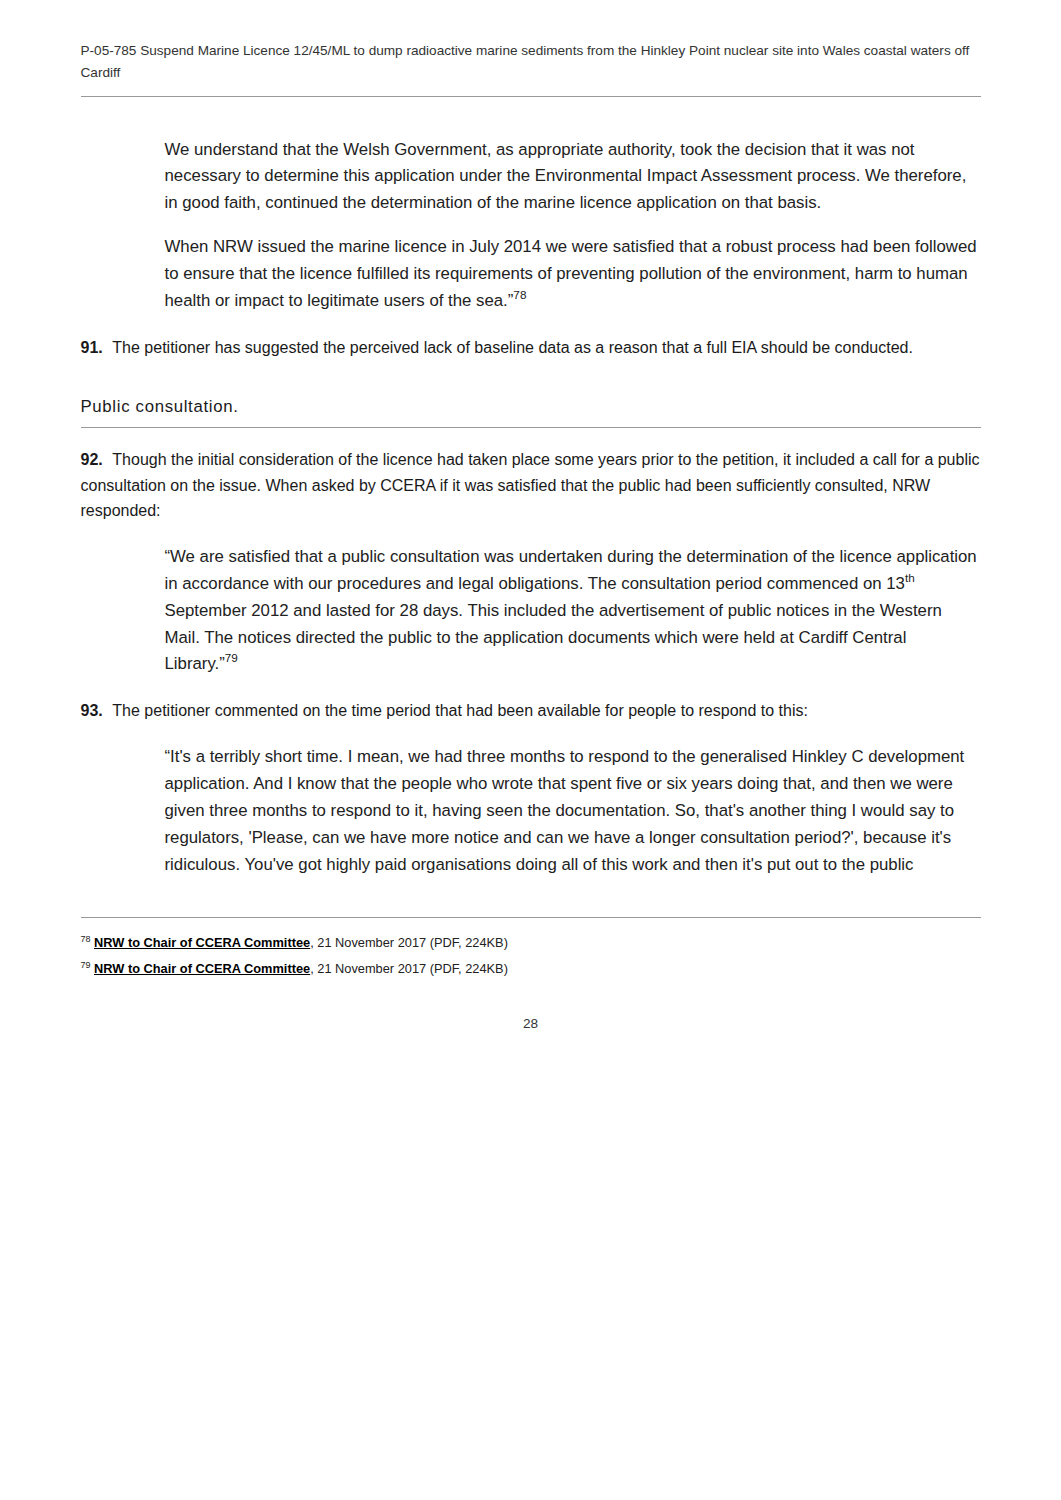P-05-785 Suspend Marine Licence 12/45/ML to dump radioactive marine sediments from the Hinkley Point nuclear site into Wales coastal waters off Cardiff
We understand that the Welsh Government, as appropriate authority, took the decision that it was not necessary to determine this application under the Environmental Impact Assessment process. We therefore, in good faith, continued the determination of the marine licence application on that basis.
When NRW issued the marine licence in July 2014 we were satisfied that a robust process had been followed to ensure that the licence fulfilled its requirements of preventing pollution of the environment, harm to human health or impact to legitimate users of the sea.”78
91. The petitioner has suggested the perceived lack of baseline data as a reason that a full EIA should be conducted.
Public consultation.
92. Though the initial consideration of the licence had taken place some years prior to the petition, it included a call for a public consultation on the issue. When asked by CCERA if it was satisfied that the public had been sufficiently consulted, NRW responded:
“We are satisfied that a public consultation was undertaken during the determination of the licence application in accordance with our procedures and legal obligations. The consultation period commenced on 13th September 2012 and lasted for 28 days. This included the advertisement of public notices in the Western Mail. The notices directed the public to the application documents which were held at Cardiff Central Library.”79
93. The petitioner commented on the time period that had been available for people to respond to this:
“It's a terribly short time. I mean, we had three months to respond to the generalised Hinkley C development application. And I know that the people who wrote that spent five or six years doing that, and then we were given three months to respond to it, having seen the documentation. So, that's another thing I would say to regulators, 'Please, can we have more notice and can we have a longer consultation period?', because it's ridiculous. You've got highly paid organisations doing all of this work and then it's put out to the public
78 NRW to Chair of CCERA Committee, 21 November 2017 (PDF, 224KB)
79 NRW to Chair of CCERA Committee, 21 November 2017 (PDF, 224KB)
28